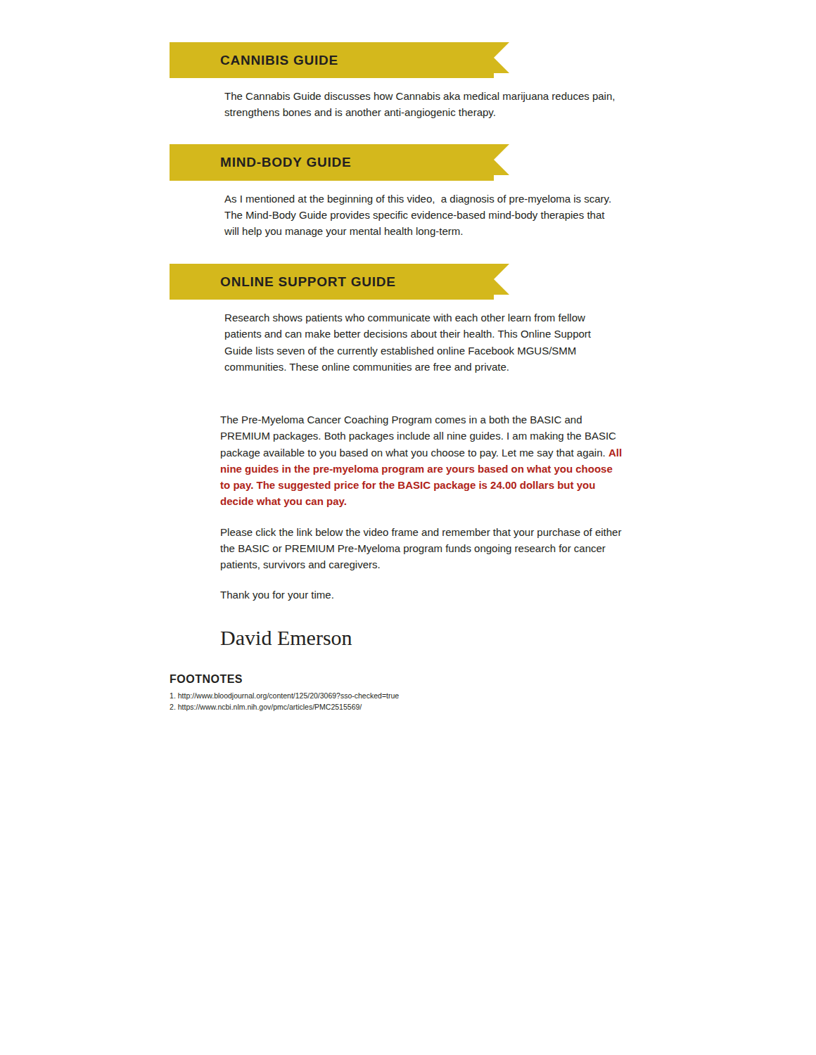Cannibis Guide
The Cannabis Guide discusses how Cannabis aka medical marijuana reduces pain, strengthens bones and is another anti-angiogenic therapy.
Mind-Body Guide
As I mentioned at the beginning of this video, a diagnosis of pre-myeloma is scary. The Mind-Body Guide provides specific evidence-based mind-body therapies that will help you manage your mental health long-term.
Online Support Guide
Research shows patients who communicate with each other learn from fellow patients and can make better decisions about their health. This Online Support Guide lists seven of the currently established online Facebook MGUS/SMM communities. These online communities are free and private.
The Pre-Myeloma Cancer Coaching Program comes in a both the BASIC and PREMIUM packages. Both packages include all nine guides. I am making the BASIC package available to you based on what you choose to pay. Let me say that again. All nine guides in the pre-myeloma program are yours based on what you choose to pay. The suggested price for the BASIC package is 24.00 dollars but you decide what you can pay.
Please click the link below the video frame and remember that your purchase of either the BASIC or PREMIUM Pre-Myeloma program funds ongoing research for cancer patients, survivors and caregivers.
Thank you for your time.
David Emerson
Footnotes
1. http://www.bloodjournal.org/content/125/20/3069?sso-checked=true
2. https://www.ncbi.nlm.nih.gov/pmc/articles/PMC2515569/